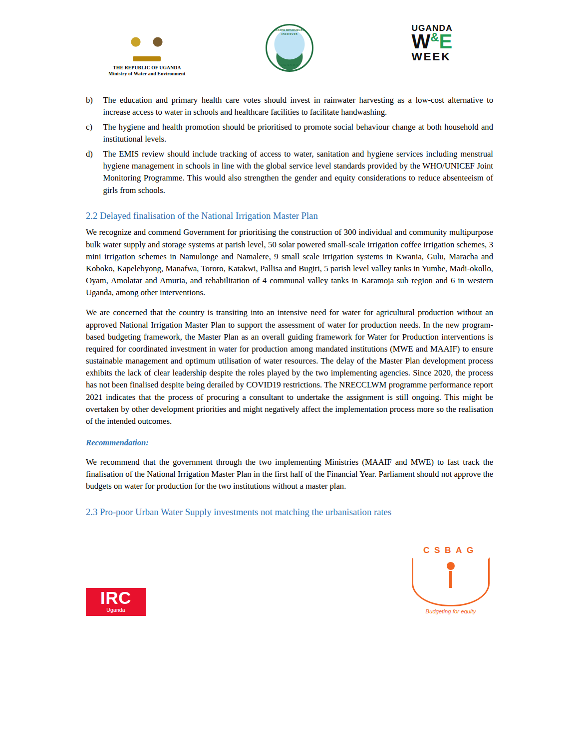THE REPUBLIC OF UGANDA Ministry of Water and Environment
UGANDA W&E WEEK
b) The education and primary health care votes should invest in rainwater harvesting as a low-cost alternative to increase access to water in schools and healthcare facilities to facilitate handwashing.
c) The hygiene and health promotion should be prioritised to promote social behaviour change at both household and institutional levels.
d) The EMIS review should include tracking of access to water, sanitation and hygiene services including menstrual hygiene management in schools in line with the global service level standards provided by the WHO/UNICEF Joint Monitoring Programme. This would also strengthen the gender and equity considerations to reduce absenteeism of girls from schools.
2.2 Delayed finalisation of the National Irrigation Master Plan
We recognize and commend Government for prioritising the construction of 300 individual and community multipurpose bulk water supply and storage systems at parish level, 50 solar powered small-scale irrigation coffee irrigation schemes, 3 mini irrigation schemes in Namulonge and Namalere, 9 small scale irrigation systems in Kwania, Gulu, Maracha and Koboko, Kapelebyong, Manafwa, Tororo, Katakwi, Pallisa and Bugiri, 5 parish level valley tanks in Yumbe, Madi-okollo, Oyam, Amolatar and Amuria, and rehabilitation of 4 communal valley tanks in Karamoja sub region and 6 in western Uganda, among other interventions.
We are concerned that the country is transiting into an intensive need for water for agricultural production without an approved National Irrigation Master Plan to support the assessment of water for production needs. In the new program-based budgeting framework, the Master Plan as an overall guiding framework for Water for Production interventions is required for coordinated investment in water for production among mandated institutions (MWE and MAAIF) to ensure sustainable management and optimum utilisation of water resources. The delay of the Master Plan development process exhibits the lack of clear leadership despite the roles played by the two implementing agencies. Since 2020, the process has not been finalised despite being derailed by COVID19 restrictions. The NRECCLWM programme performance report 2021 indicates that the process of procuring a consultant to undertake the assignment is still ongoing. This might be overtaken by other development priorities and might negatively affect the implementation process more so the realisation of the intended outcomes.
Recommendation:
We recommend that the government through the two implementing Ministries (MAAIF and MWE) to fast track the finalisation of the National Irrigation Master Plan in the first half of the Financial Year. Parliament should not approve the budgets on water for production for the two institutions without a master plan.
2.3 Pro-poor Urban Water Supply investments not matching the urbanisation rates
IRC
Uganda
CSBAG
Budgeting for equity